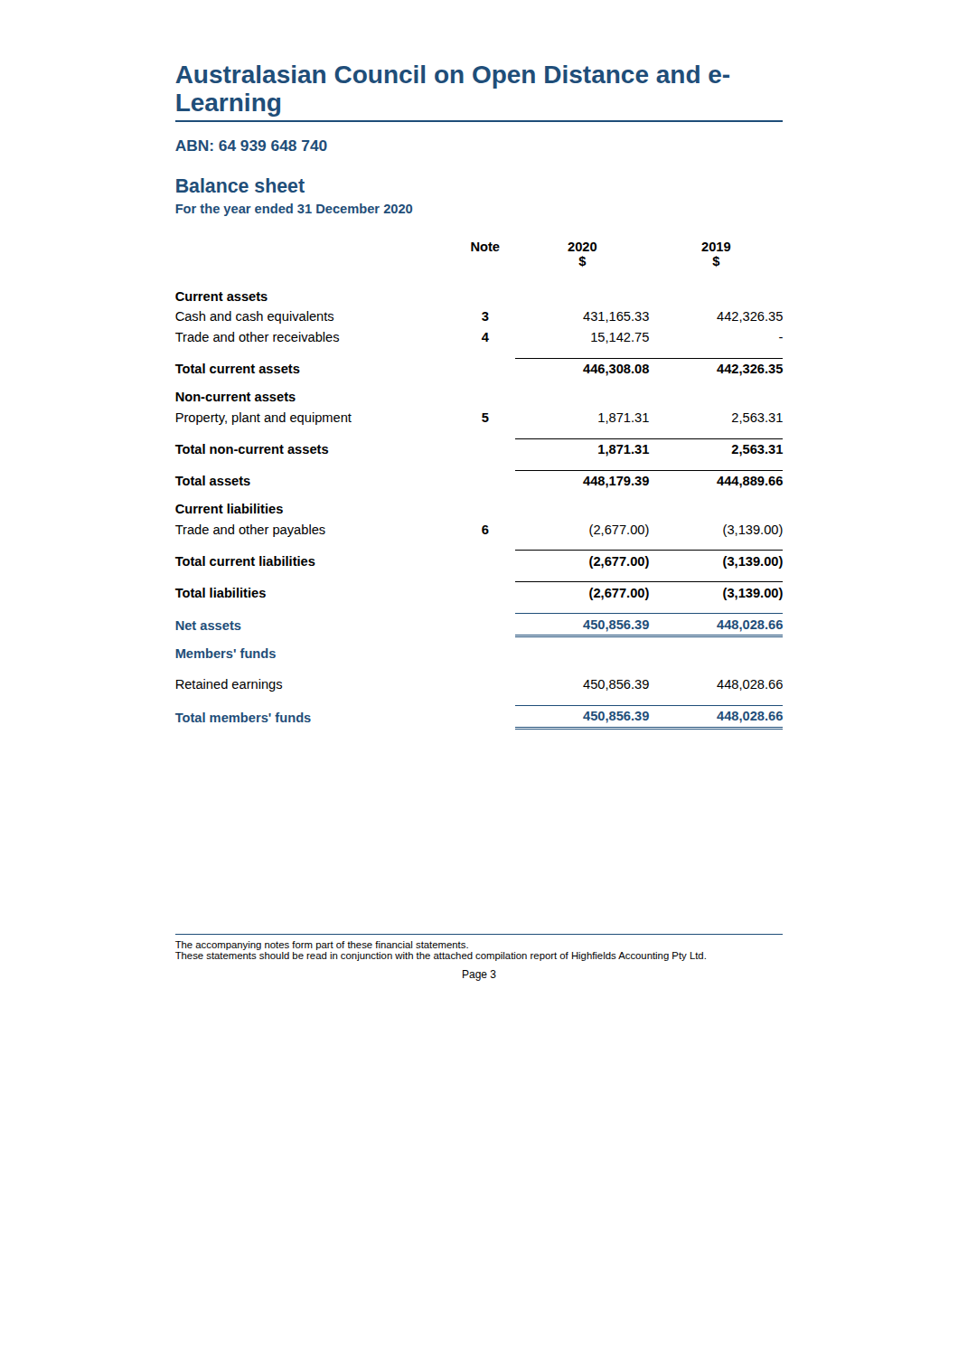Australasian Council on Open Distance and e-Learning
ABN: 64 939 648 740
Balance sheet
For the year ended 31 December 2020
| | Note | 2020 | 2019 |
| | | $ | $ |
| Current assets | | | |
| Cash and cash equivalents | 3 | 431,165.33 | 442,326.35 |
| Trade and other receivables | 4 | 15,142.75 | - |
| Total current assets | | 446,308.08 | 442,326.35 |
| Non-current assets | | | |
| Property, plant and equipment | 5 | 1,871.31 | 2,563.31 |
| Total non-current assets | | 1,871.31 | 2,563.31 |
| Total assets | | 448,179.39 | 444,889.66 |
| Current liabilities | | | |
| Trade and other payables | 6 | (2,677.00) | (3,139.00) |
| Total current liabilities | | (2,677.00) | (3,139.00) |
| Total liabilities | | (2,677.00) | (3,139.00) |
| Net assets | | 450,856.39 | 448,028.66 |
| Members' funds | | | |
| Retained earnings | | 450,856.39 | 448,028.66 |
| Total members' funds | | 450,856.39 | 448,028.66 |
The accompanying notes form part of these financial statements.
These statements should be read in conjunction with the attached compilation report of Highfields Accounting Pty Ltd.
Page 3